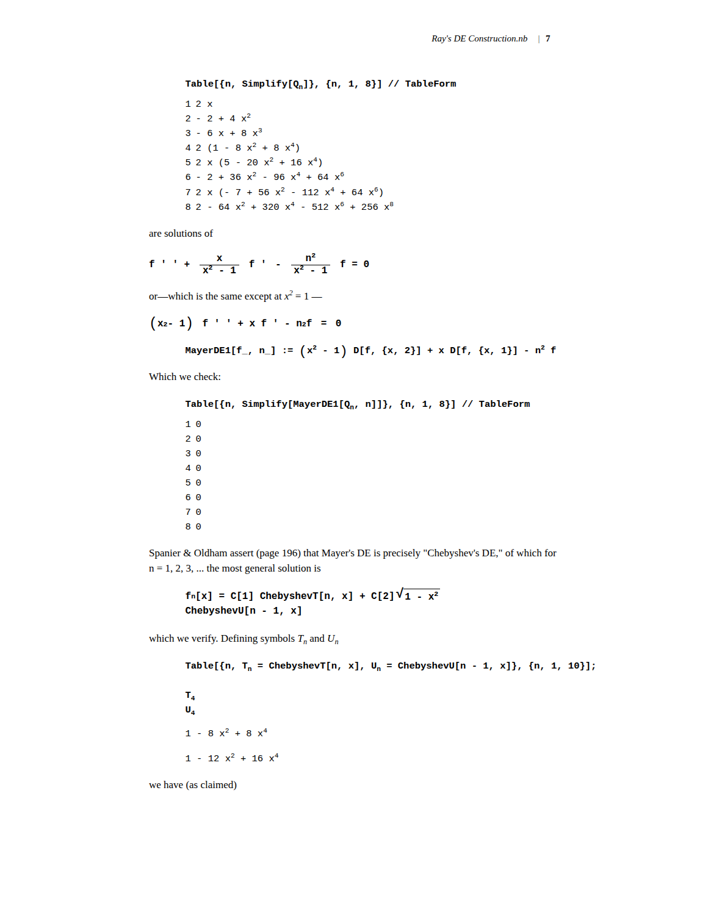Ray's DE Construction.nb | 7
Table[{n, Simplify[Qn]}, {n, 1, 8}] // TableForm
12 x
2- 2 + 4 x2
3- 6 x + 8 x3
42 (1 - 8 x2 + 8 x4)
52 x (5 - 20 x2 + 16 x4)
6- 2 + 36 x2 - 96 x4 + 64 x6
72 x (- 7 + 56 x2 - 112 x4 + 64 x6)
82 - 64 x2 + 320 x4 - 512 x6 + 256 x8
are solutions of
f ' ' + x x2 - 1 f ' - n2 x2 - 1 f = 0
or—which is the same except at x2 = 1 —
(x2 - 1) f ' ' + x f ' - n2 f = 0
MayerDE1[f_, n_] := (x2 - 1) D[f, {x, 2}] + x D[f, {x, 1}] - n2 f
Which we check:
Table[{n, Simplify[MayerDE1[Qn, n]]}, {n, 1, 8}] // TableForm
10
20
30
40
50
60
70
80
Spanier & Oldham assert (page 196) that Mayer's DE is precisely "Chebyshev's DE," of which for n = 1, 2, 3, ... the most general solution is
fn[x] = C[1] ChebyshevT[n, x] + C[2] √1 - x2 ChebyshevU[n - 1, x]
which we verify. Defining symbols Tn and Un
Table[{n, Tn = ChebyshevT[n, x], Un = ChebyshevU[n - 1, x]}, {n, 1, 10}];
T4
U4
1 - 8 x2 + 8 x4
1 - 12 x2 + 16 x4
we have (as claimed)